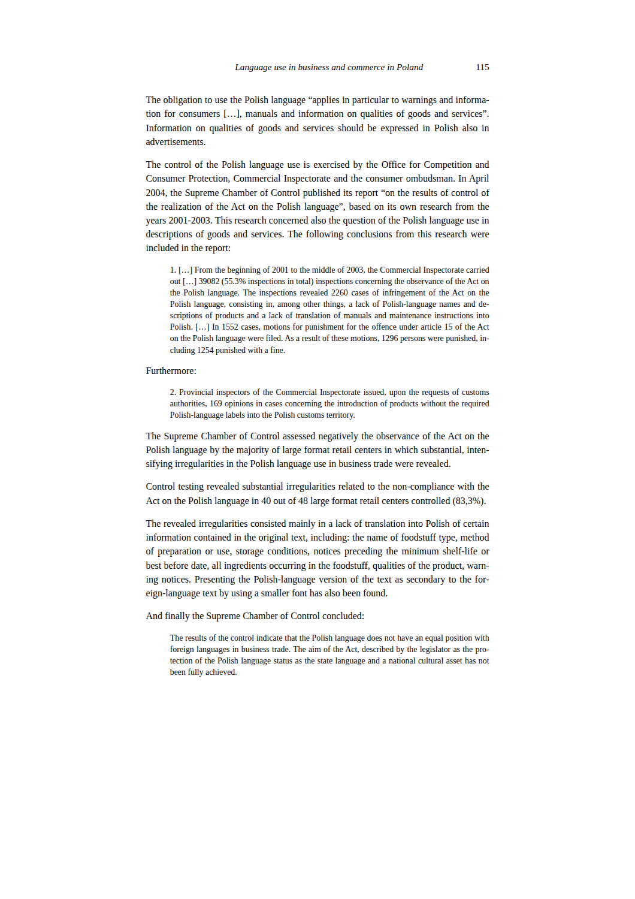Language use in business and commerce in Poland 115
The obligation to use the Polish language “applies in particular to warnings and information for consumers […], manuals and information on qualities of goods and services”. Information on qualities of goods and services should be expressed in Polish also in advertisements.
The control of the Polish language use is exercised by the Office for Competition and Consumer Protection, Commercial Inspectorate and the consumer ombudsman. In April 2004, the Supreme Chamber of Control published its report “on the results of control of the realization of the Act on the Polish language”, based on its own research from the years 2001-2003. This research concerned also the question of the Polish language use in descriptions of goods and services. The following conclusions from this research were included in the report:
1. […] From the beginning of 2001 to the middle of 2003, the Commercial Inspectorate carried out […] 39082 (55.3% inspections in total) inspections concerning the observance of the Act on the Polish language. The inspections revealed 2260 cases of infringement of the Act on the Polish language, consisting in, among other things, a lack of Polish-language names and descriptions of products and a lack of translation of manuals and maintenance instructions into Polish. […] In 1552 cases, motions for punishment for the offence under article 15 of the Act on the Polish language were filed. As a result of these motions, 1296 persons were punished, including 1254 punished with a fine.
Furthermore:
2. Provincial inspectors of the Commercial Inspectorate issued, upon the requests of customs authorities, 169 opinions in cases concerning the introduction of products without the required Polish-language labels into the Polish customs territory.
The Supreme Chamber of Control assessed negatively the observance of the Act on the Polish language by the majority of large format retail centers in which substantial, intensifying irregularities in the Polish language use in business trade were revealed.
Control testing revealed substantial irregularities related to the non-compliance with the Act on the Polish language in 40 out of 48 large format retail centers controlled (83,3%).
The revealed irregularities consisted mainly in a lack of translation into Polish of certain information contained in the original text, including: the name of foodstuff type, method of preparation or use, storage conditions, notices preceding the minimum shelf-life or best before date, all ingredients occurring in the foodstuff, qualities of the product, warning notices. Presenting the Polish-language version of the text as secondary to the foreign-language text by using a smaller font has also been found.
And finally the Supreme Chamber of Control concluded:
The results of the control indicate that the Polish language does not have an equal position with foreign languages in business trade. The aim of the Act, described by the legislator as the protection of the Polish language status as the state language and a national cultural asset has not been fully achieved.